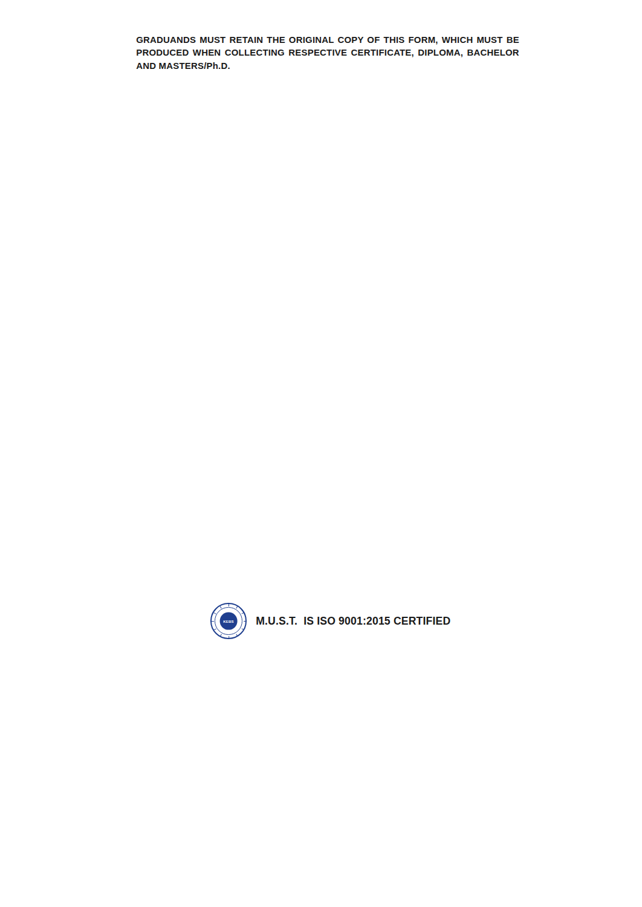GRADUANDS MUST RETAIN THE ORIGINAL COPY OF THIS FORM, WHICH MUST BE PRODUCED WHEN COLLECTING RESPECTIVE CERTIFICATE, DIPLOMA, BACHELOR AND MASTERS/Ph.D.
KEBS
M.U.S.T. IS ISO 9001:2015 CERTIFIED